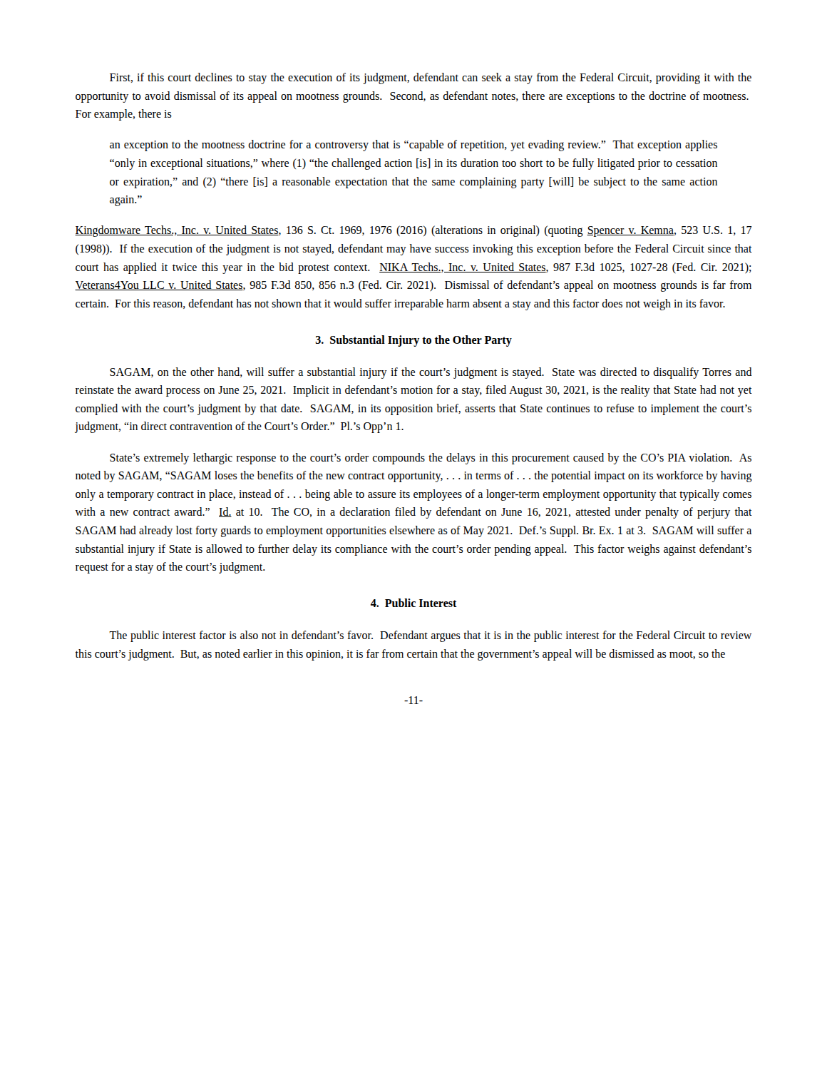First, if this court declines to stay the execution of its judgment, defendant can seek a stay from the Federal Circuit, providing it with the opportunity to avoid dismissal of its appeal on mootness grounds. Second, as defendant notes, there are exceptions to the doctrine of mootness. For example, there is
an exception to the mootness doctrine for a controversy that is “capable of repetition, yet evading review.” That exception applies “only in exceptional situations,” where (1) “the challenged action [is] in its duration too short to be fully litigated prior to cessation or expiration,” and (2) “there [is] a reasonable expectation that the same complaining party [will] be subject to the same action again.”
Kingdomware Techs., Inc. v. United States, 136 S. Ct. 1969, 1976 (2016) (alterations in original) (quoting Spencer v. Kemna, 523 U.S. 1, 17 (1998)). If the execution of the judgment is not stayed, defendant may have success invoking this exception before the Federal Circuit since that court has applied it twice this year in the bid protest context. NIKA Techs., Inc. v. United States, 987 F.3d 1025, 1027-28 (Fed. Cir. 2021); Veterans4You LLC v. United States, 985 F.3d 850, 856 n.3 (Fed. Cir. 2021). Dismissal of defendant’s appeal on mootness grounds is far from certain. For this reason, defendant has not shown that it would suffer irreparable harm absent a stay and this factor does not weigh in its favor.
3. Substantial Injury to the Other Party
SAGAM, on the other hand, will suffer a substantial injury if the court’s judgment is stayed. State was directed to disqualify Torres and reinstate the award process on June 25, 2021. Implicit in defendant’s motion for a stay, filed August 30, 2021, is the reality that State had not yet complied with the court’s judgment by that date. SAGAM, in its opposition brief, asserts that State continues to refuse to implement the court’s judgment, “in direct contravention of the Court’s Order.” Pl.’s Opp’n 1.
State’s extremely lethargic response to the court’s order compounds the delays in this procurement caused by the CO’s PIA violation. As noted by SAGAM, “SAGAM loses the benefits of the new contract opportunity, . . . in terms of . . . the potential impact on its workforce by having only a temporary contract in place, instead of . . . being able to assure its employees of a longer-term employment opportunity that typically comes with a new contract award.” Id. at 10. The CO, in a declaration filed by defendant on June 16, 2021, attested under penalty of perjury that SAGAM had already lost forty guards to employment opportunities elsewhere as of May 2021. Def.’s Suppl. Br. Ex. 1 at 3. SAGAM will suffer a substantial injury if State is allowed to further delay its compliance with the court’s order pending appeal. This factor weighs against defendant’s request for a stay of the court’s judgment.
4. Public Interest
The public interest factor is also not in defendant’s favor. Defendant argues that it is in the public interest for the Federal Circuit to review this court’s judgment. But, as noted earlier in this opinion, it is far from certain that the government’s appeal will be dismissed as moot, so the
-11-